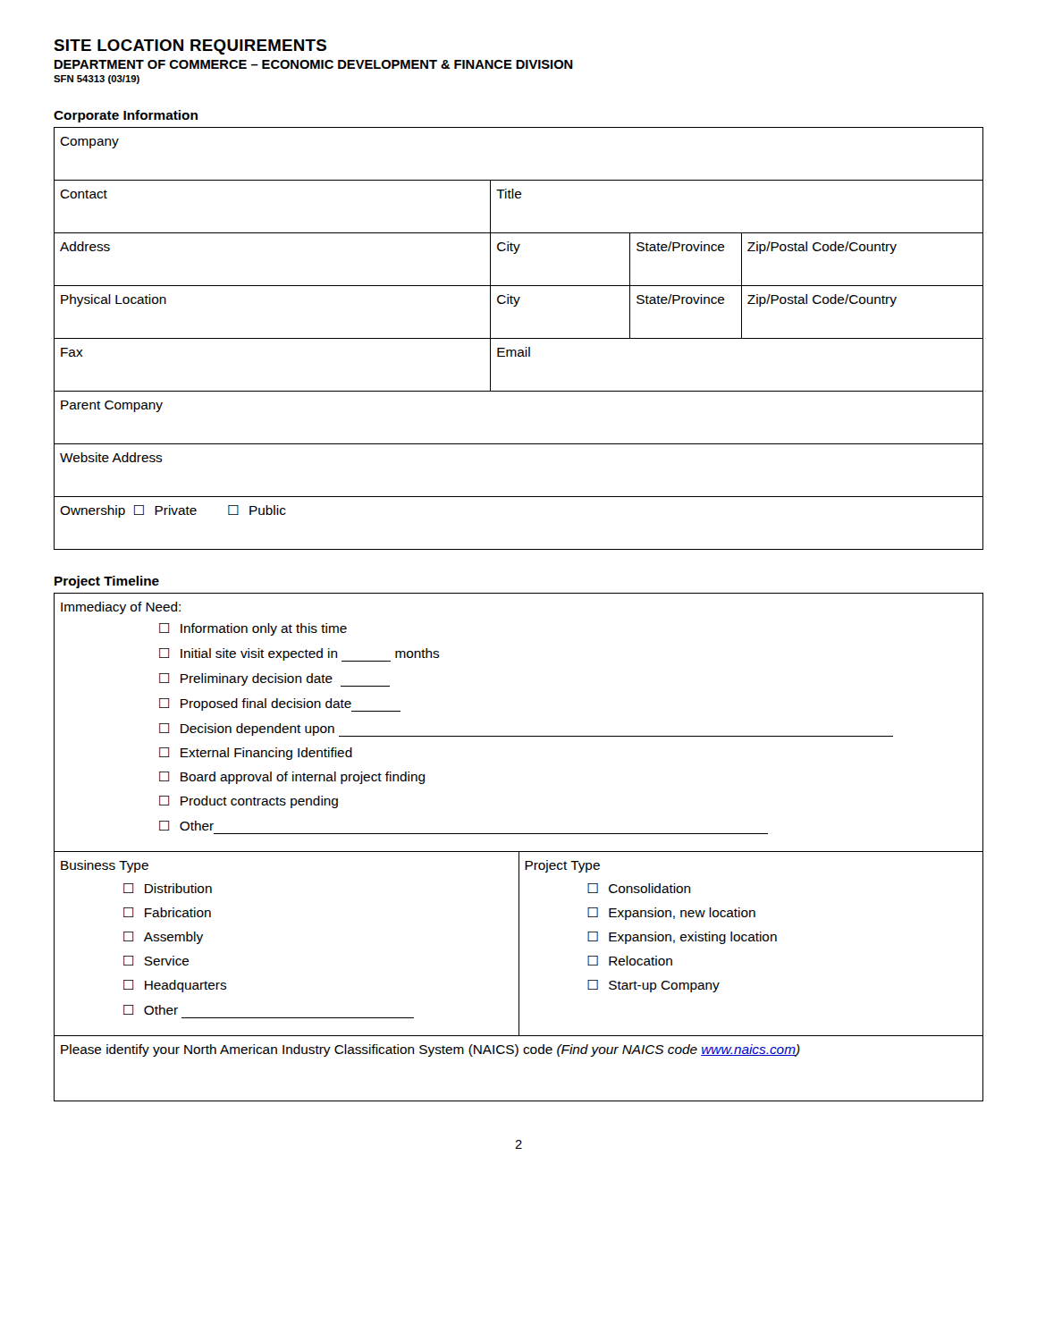SITE LOCATION REQUIREMENTS
DEPARTMENT OF COMMERCE – ECONOMIC DEVELOPMENT & FINANCE DIVISION
SFN 54313 (03/19)
Corporate Information
| Company |
| Contact | Title |
| Address | City | State/Province | Zip/Postal Code/Country |
| Physical Location | City | State/Province | Zip/Postal Code/Country |
| Fax | Email |
| Parent Company |
| Website Address |
| Ownership ☐ Private ☐ Public |
Project Timeline
| Immediacy of Need: ☐ Information only at this time ☐ Initial site visit expected in months ☐ Preliminary decision date ☐ Proposed final decision date ☐ Decision dependent upon ☐ External Financing Identified ☐ Board approval of internal project finding ☐ Product contracts pending ☐ Other |
| Business Type ☐ Distribution ☐ Fabrication ☐ Assembly ☐ Service ☐ Headquarters ☐ Other | Project Type ☐ Consolidation ☐ Expansion, new location ☐ Expansion, existing location ☐ Relocation ☐ Start-up Company |
| Please identify your North American Industry Classification System (NAICS) code (Find your NAICS code www.naics.com ) |
2